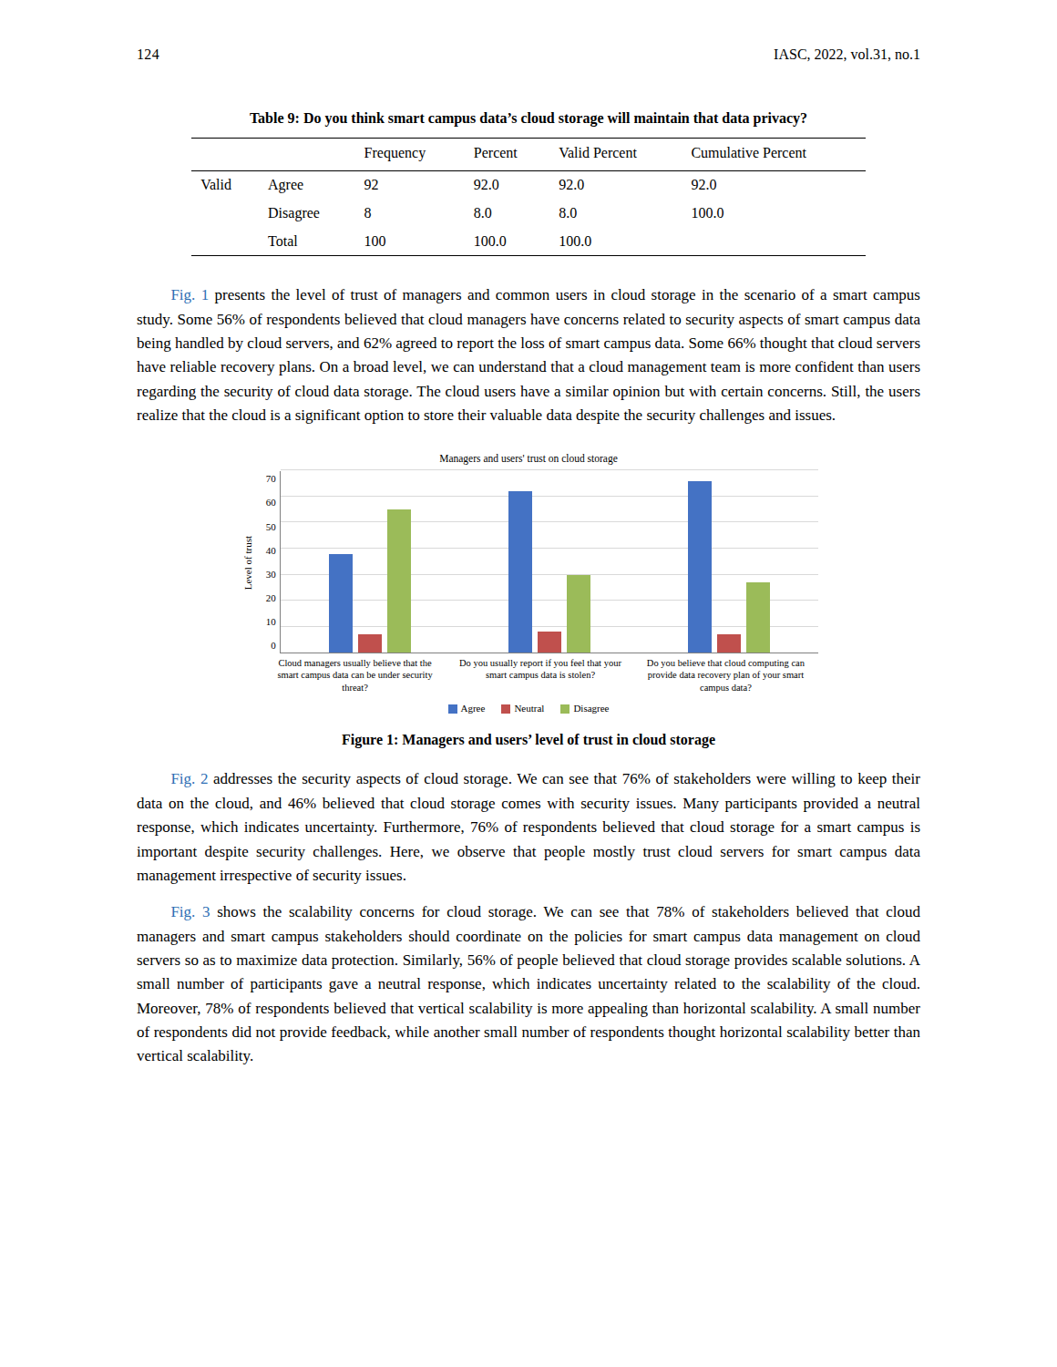124
IASC, 2022, vol.31, no.1
Table 9: Do you think smart campus data’s cloud storage will maintain that data privacy?
| | | Frequency | Percent | Valid Percent | Cumulative Percent |
| --- | --- | --- | --- | --- | --- |
| Valid | Agree | 92 | 92.0 | 92.0 | 92.0 |
| | Disagree | 8 | 8.0 | 8.0 | 100.0 |
| | Total | 100 | 100.0 | 100.0 | |
Fig. 1 presents the level of trust of managers and common users in cloud storage in the scenario of a smart campus study. Some 56% of respondents believed that cloud managers have concerns related to security aspects of smart campus data being handled by cloud servers, and 62% agreed to report the loss of smart campus data. Some 66% thought that cloud servers have reliable recovery plans. On a broad level, we can understand that a cloud management team is more confident than users regarding the security of cloud data storage. The cloud users have a similar opinion but with certain concerns. Still, the users realize that the cloud is a significant option to store their valuable data despite the security challenges and issues.
Managers and users' trust on cloud storage
Level of trust
70
60
50
40
30
20
10
0
Cloud managers usually believe that the smart campus data can be under security threat?
Do you usually report if you feel that your smart campus data is stolen?
Do you believe that cloud computing can provide data recovery plan of your smart campus data?
Agree
Neutral
Disagree
Figure 1: Managers and users’ level of trust in cloud storage
Fig. 2 addresses the security aspects of cloud storage. We can see that 76% of stakeholders were willing to keep their data on the cloud, and 46% believed that cloud storage comes with security issues. Many participants provided a neutral response, which indicates uncertainty. Furthermore, 76% of respondents believed that cloud storage for a smart campus is important despite security challenges. Here, we observe that people mostly trust cloud servers for smart campus data management irrespective of security issues.
Fig. 3 shows the scalability concerns for cloud storage. We can see that 78% of stakeholders believed that cloud managers and smart campus stakeholders should coordinate on the policies for smart campus data management on cloud servers so as to maximize data protection. Similarly, 56% of people believed that cloud storage provides scalable solutions. A small number of participants gave a neutral response, which indicates uncertainty related to the scalability of the cloud. Moreover, 78% of respondents believed that vertical scalability is more appealing than horizontal scalability. A small number of respondents did not provide feedback, while another small number of respondents thought horizontal scalability better than vertical scalability.